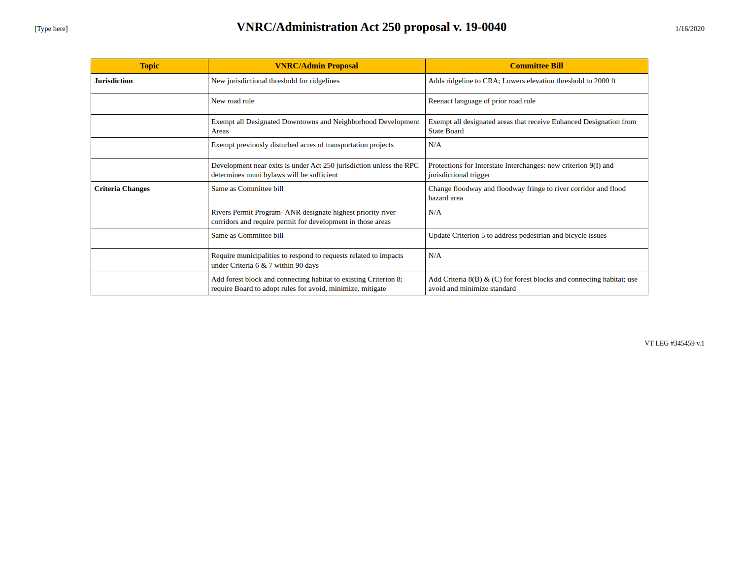[Type here]
VNRC/Administration Act 250 proposal v. 19-0040
1/16/2020
| Topic | VNRC/Admin Proposal | Committee Bill |
| --- | --- | --- |
| Jurisdiction | New jurisdictional threshold for ridgelines | Adds ridgeline to CRA; Lowers elevation threshold to 2000 ft |
| | New road rule | Reenact language of prior road rule |
| | Exempt all Designated Downtowns and Neighborhood Development Areas | Exempt all designated areas that receive Enhanced Designation from State Board |
| | Exempt previously disturbed acres of transportation projects | N/A |
| | Development near exits is under Act 250 jurisdiction unless the RPC determines muni bylaws will be sufficient | Protections for Interstate Interchanges: new criterion 9(I) and jurisdictional trigger |
| Criteria Changes | Same as Committee bill | Change floodway and floodway fringe to river corridor and flood hazard area |
| | Rivers Permit Program- ANR designate highest priority river corridors and require permit for development in those areas | N/A |
| | Same as Committee bill | Update Criterion 5 to address pedestrian and bicycle issues |
| | Require municipalities to respond to requests related to impacts under Criteria 6 & 7 within 90 days | N/A |
| | Add forest block and connecting habitat to existing Criterion 8; require Board to adopt rules for avoid, minimize, mitigate | Add Criteria 8(B) & (C) for forest blocks and connecting habitat; use avoid and minimize standard |
VT LEG #345459 v.1